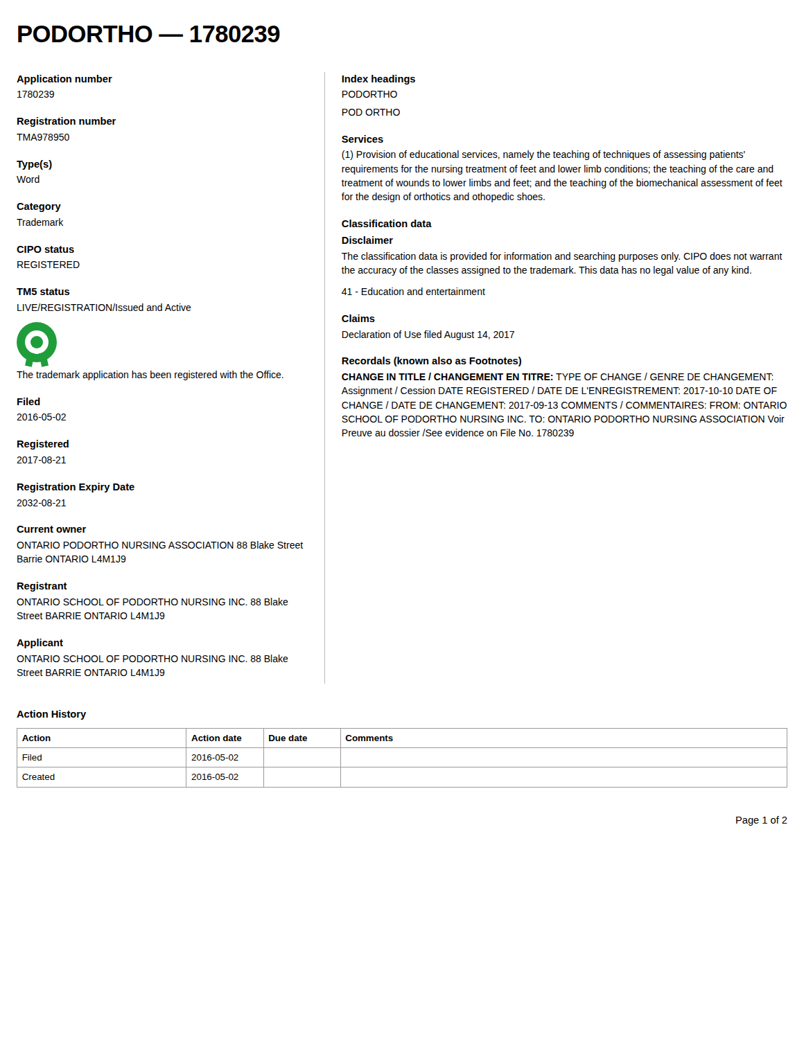PODORTHO — 1780239
Application number
1780239
Registration number
TMA978950
Type(s)
Word
Category
Trademark
CIPO status
REGISTERED
TM5 status
LIVE/REGISTRATION/Issued and Active
The trademark application has been registered with the Office.
Filed
2016-05-02
Registered
2017-08-21
Registration Expiry Date
2032-08-21
Current owner
ONTARIO PODORTHO NURSING ASSOCIATION 88 Blake Street Barrie ONTARIO L4M1J9
Registrant
ONTARIO SCHOOL OF PODORTHO NURSING INC. 88 Blake Street BARRIE ONTARIO L4M1J9
Applicant
ONTARIO SCHOOL OF PODORTHO NURSING INC. 88 Blake Street BARRIE ONTARIO L4M1J9
Index headings
PODORTHO
POD ORTHO
Services
(1) Provision of educational services, namely the teaching of techniques of assessing patients' requirements for the nursing treatment of feet and lower limb conditions; the teaching of the care and treatment of wounds to lower limbs and feet; and the teaching of the biomechanical assessment of feet for the design of orthotics and othopedic shoes.
Classification data
Disclaimer
The classification data is provided for information and searching purposes only. CIPO does not warrant the accuracy of the classes assigned to the trademark. This data has no legal value of any kind.
41 - Education and entertainment
Claims
Declaration of Use filed August 14, 2017
Recordals (known also as Footnotes)
CHANGE IN TITLE / CHANGEMENT EN TITRE: TYPE OF CHANGE / GENRE DE CHANGEMENT: Assignment / Cession DATE REGISTERED / DATE DE L'ENREGISTREMENT: 2017-10-10 DATE OF CHANGE / DATE DE CHANGEMENT: 2017-09-13 COMMENTS / COMMENTAIRES: FROM: ONTARIO SCHOOL OF PODORTHO NURSING INC. TO: ONTARIO PODORTHO NURSING ASSOCIATION Voir Preuve au dossier /See evidence on File No. 1780239
Action History
| Action | Action date | Due date | Comments |
| --- | --- | --- | --- |
| Filed | 2016-05-02 | | |
| Created | 2016-05-02 | | |
Page 1 of 2